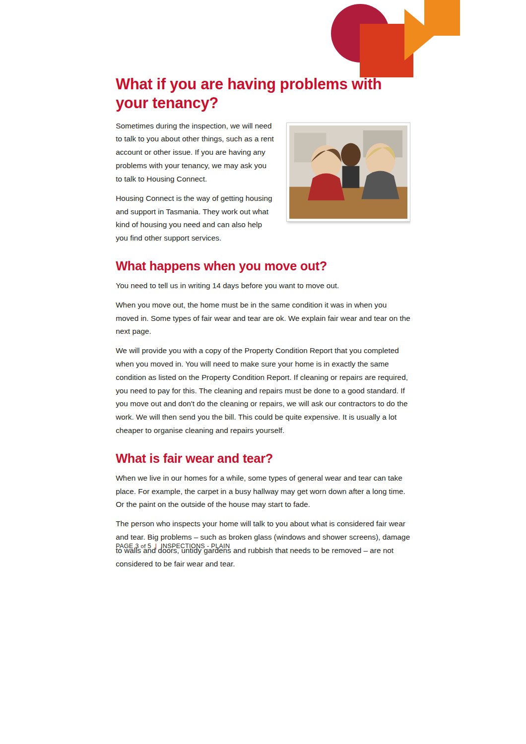What if you are having problems with your tenancy?
Sometimes during the inspection, we will need to talk to you about other things, such as a rent account or other issue. If you are having any problems with your tenancy, we may ask you to talk to Housing Connect.
Housing Connect is the way of getting housing and support in Tasmania. They work out what kind of housing you need and can also help you find other support services.
What happens when you move out?
You need to tell us in writing 14 days before you want to move out.
When you move out, the home must be in the same condition it was in when you moved in. Some types of fair wear and tear are ok. We explain fair wear and tear on the next page.
We will provide you with a copy of the Property Condition Report that you completed when you moved in. You will need to make sure your home is in exactly the same condition as listed on the Property Condition Report. If cleaning or repairs are required, you need to pay for this. The cleaning and repairs must be done to a good standard. If you move out and don't do the cleaning or repairs, we will ask our contractors to do the work. We will then send you the bill. This could be quite expensive. It is usually a lot cheaper to organise cleaning and repairs yourself.
What is fair wear and tear?
When we live in our homes for a while, some types of general wear and tear can take place. For example, the carpet in a busy hallway may get worn down after a long time. Or the paint on the outside of the house may start to fade.
The person who inspects your home will talk to you about what is considered fair wear and tear. Big problems – such as broken glass (windows and shower screens), damage to walls and doors, untidy gardens and rubbish that needs to be removed – are not considered to be fair wear and tear.
PAGE 3 of 5 | INSPECTIONS - PLAIN